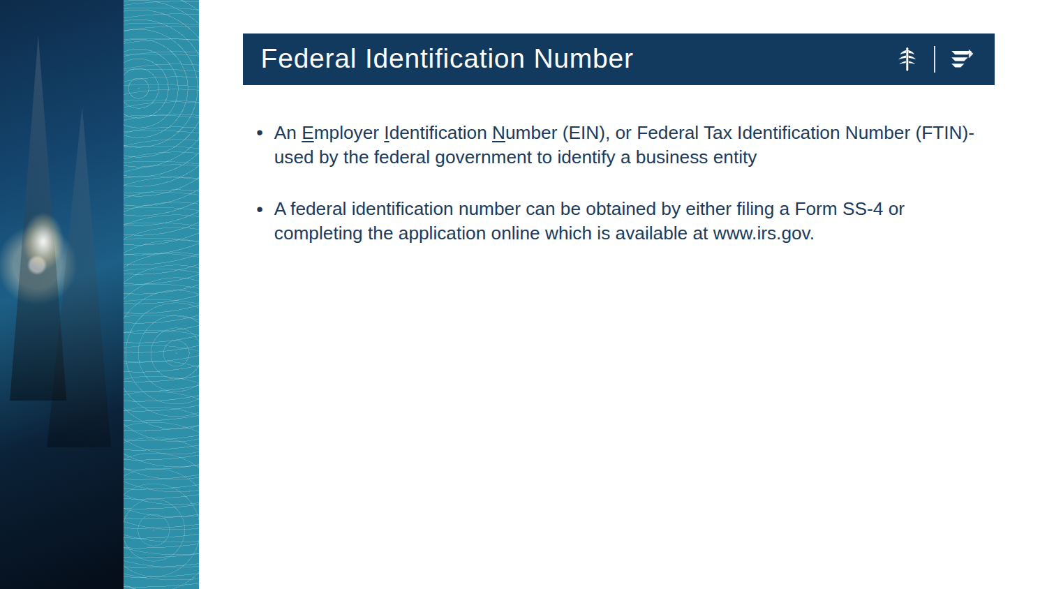Federal Identification Number
An Employer Identification Number (EIN), or Federal Tax Identification Number (FTIN)- used by the federal government to identify a business entity
A federal identification number can be obtained by either filing a Form SS-4 or completing the application online which is available at www.irs.gov.